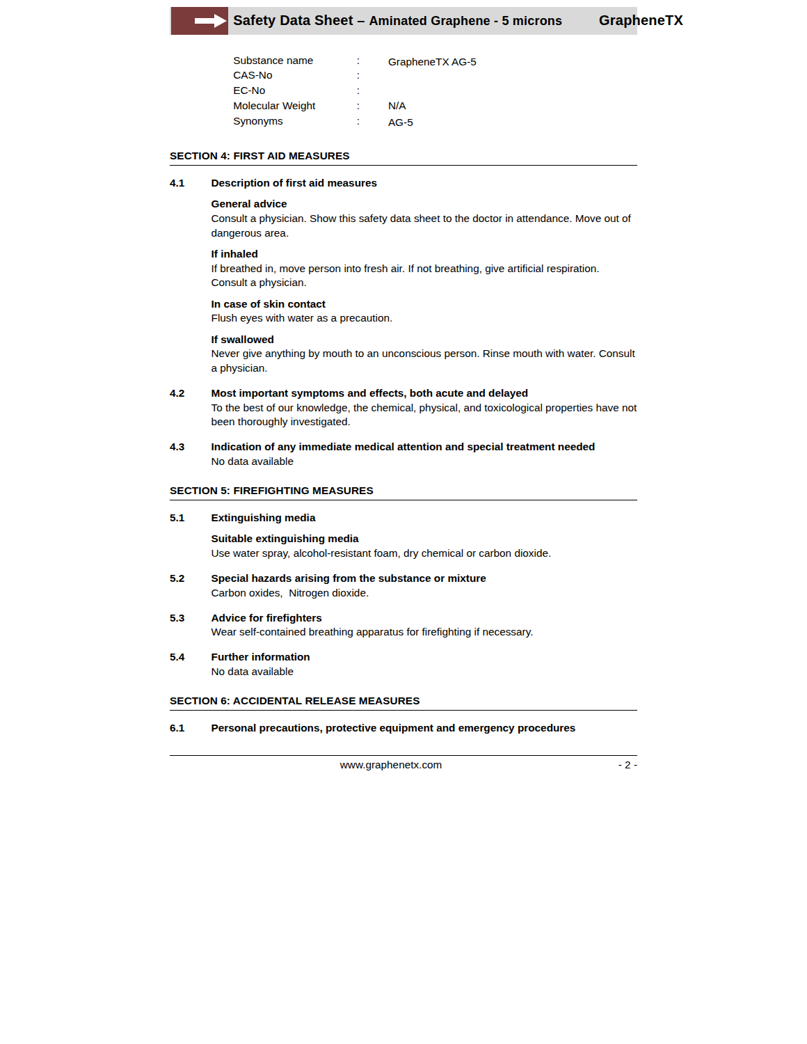Safety Data Sheet – Aminated Graphene - 5 microns GrapheneTX
| Substance name | : | GrapheneTX AG-5 |
| CAS-No | : | |
| EC-No | : | |
| Molecular Weight | : | N/A |
| Synonyms | : | AG-5 |
SECTION 4: FIRST AID MEASURES
4.1
Description of first aid measures
General advice
Consult a physician. Show this safety data sheet to the doctor in attendance. Move out of dangerous area.
If inhaled
If breathed in, move person into fresh air. If not breathing, give artificial respiration. Consult a physician.
In case of skin contact
Flush eyes with water as a precaution.
If swallowed
Never give anything by mouth to an unconscious person. Rinse mouth with water. Consult a physician.
4.2
Most important symptoms and effects, both acute and delayed
To the best of our knowledge, the chemical, physical, and toxicological properties have not been thoroughly investigated.
4.3
Indication of any immediate medical attention and special treatment needed
No data available
SECTION 5: FIREFIGHTING MEASURES
5.1
Extinguishing media
Suitable extinguishing media
Use water spray, alcohol-resistant foam, dry chemical or carbon dioxide.
5.2
Special hazards arising from the substance or mixture
Carbon oxides, Nitrogen dioxide.
5.3
Advice for firefighters
Wear self-contained breathing apparatus for firefighting if necessary.
5.4
Further information
No data available
SECTION 6: ACCIDENTAL RELEASE MEASURES
6.1
Personal precautions, protective equipment and emergency procedures
www.graphenetx.com
- 2 -